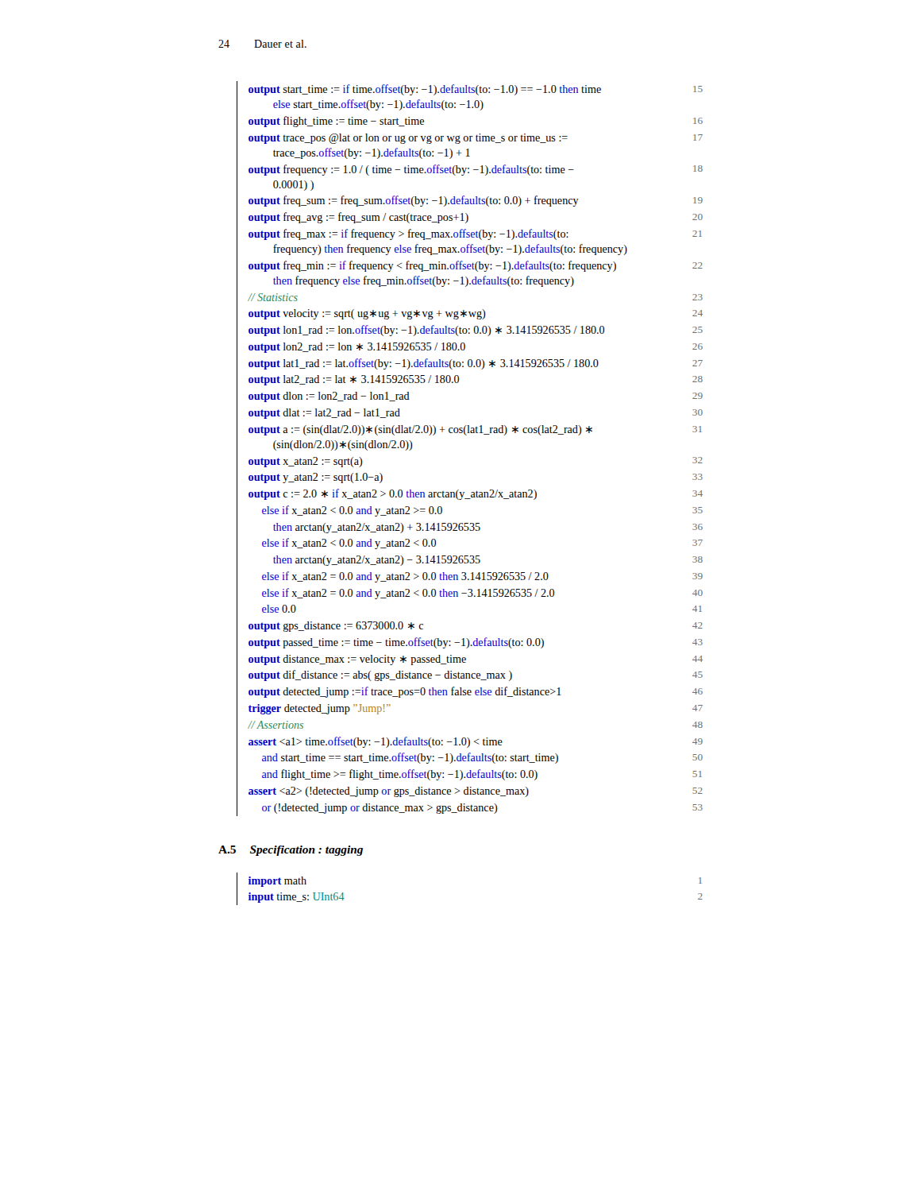24 Dauer et al.
| output start_time := if time. offset (by: −1). defaults (to: −1.0) == −1.0 then time else start_time. offset (by: −1). defaults (to: −1.0) | 15 |
| output flight_time := time − start_time | 16 |
| output trace_pos @lat or lon or ug or vg or wg or time_s or time_us := trace_pos. offset (by: −1). defaults (to: −1) + 1 | 17 |
| output frequency := 1.0 / ( time − time. offset (by: −1). defaults (to: time − 0.0001) ) | 18 |
| output freq_sum := freq_sum. offset (by: −1). defaults (to: 0.0) + frequency | 19 |
| output freq_avg := freq_sum / cast(trace_pos+1) | 20 |
| output freq_max := if frequency > freq_max. offset (by: −1). defaults (to: frequency) then frequency else freq_max. offset (by: −1). defaults (to: frequency) | 21 |
| output freq_min := if frequency < freq_min. offset (by: −1). defaults (to: frequency) then frequency else freq_min. offset (by: −1). defaults (to: frequency) | 22 |
| // Statistics | 23 |
| output velocity := sqrt( ug∗ug + vg∗vg + wg∗wg) | 24 |
| output lon1_rad := lon. offset (by: −1). defaults (to: 0.0) ∗ 3.1415926535 / 180.0 | 25 |
| output lon2_rad := lon ∗ 3.1415926535 / 180.0 | 26 |
| output lat1_rad := lat. offset (by: −1). defaults (to: 0.0) ∗ 3.1415926535 / 180.0 | 27 |
| output lat2_rad := lat ∗ 3.1415926535 / 180.0 | 28 |
| output dlon := lon2_rad − lon1_rad | 29 |
| output dlat := lat2_rad − lat1_rad | 30 |
| output a := (sin(dlat/2.0))∗(sin(dlat/2.0)) + cos(lat1_rad) ∗ cos(lat2_rad) ∗ (sin(dlon/2.0))∗(sin(dlon/2.0)) | 31 |
| output x_atan2 := sqrt(a) | 32 |
| output y_atan2 := sqrt(1.0−a) | 33 |
| output c := 2.0 ∗ if x_atan2 > 0.0 then arctan(y_atan2/x_atan2) | 34 |
| else if x_atan2 < 0.0 and y_atan2 >= 0.0 | 35 |
| then arctan(y_atan2/x_atan2) + 3.1415926535 | 36 |
| else if x_atan2 < 0.0 and y_atan2 < 0.0 | 37 |
| then arctan(y_atan2/x_atan2) − 3.1415926535 | 38 |
| else if x_atan2 = 0.0 and y_atan2 > 0.0 then 3.1415926535 / 2.0 | 39 |
| else if x_atan2 = 0.0 and y_atan2 < 0.0 then −3.1415926535 / 2.0 | 40 |
| else 0.0 | 41 |
| output gps_distance := 6373000.0 ∗ c | 42 |
| output passed_time := time − time. offset (by: −1). defaults (to: 0.0) | 43 |
| output distance_max := velocity ∗ passed_time | 44 |
| output dif_distance := abs( gps_distance − distance_max ) | 45 |
| output detected_jump := if trace_pos=0 then false else dif_distance>1 | 46 |
| trigger detected_jump ”Jump!” | 47 |
| // Assertions | 48 |
| assert <a1> time. offset (by: −1). defaults (to: −1.0) < time | 49 |
| and start_time == start_time. offset (by: −1). defaults (to: start_time) | 50 |
| and flight_time >= flight_time. offset (by: −1). defaults (to: 0.0) | 51 |
| assert <a2> (!detected_jump or gps_distance > distance_max) | 52 |
| or (!detected_jump or distance_max > gps_distance) | 53 |
A.5 Specification : tagging
| import math | 1 |
| input time_s: UInt64 | 2 |